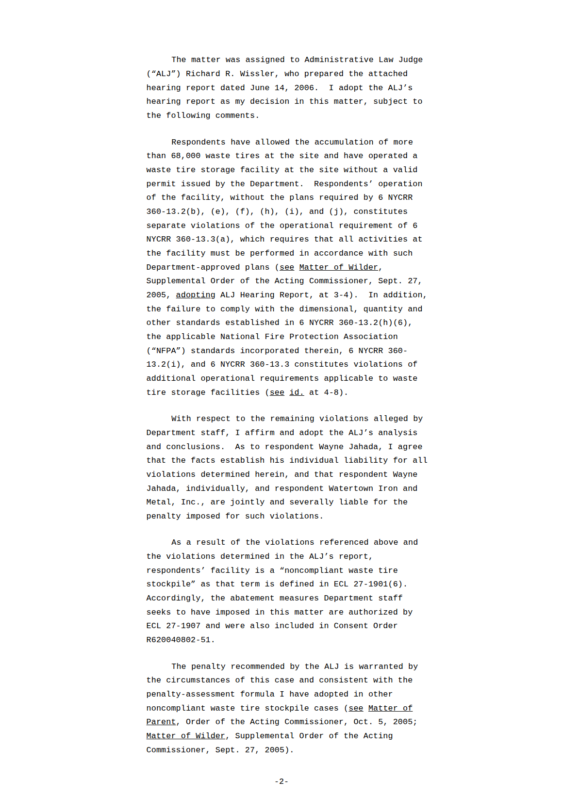The matter was assigned to Administrative Law Judge (“ALJ”) Richard R. Wissler, who prepared the attached hearing report dated June 14, 2006. I adopt the ALJ’s hearing report as my decision in this matter, subject to the following comments.
Respondents have allowed the accumulation of more than 68,000 waste tires at the site and have operated a waste tire storage facility at the site without a valid permit issued by the Department. Respondents’ operation of the facility, without the plans required by 6 NYCRR 360-13.2(b), (e), (f), (h), (i), and (j), constitutes separate violations of the operational requirement of 6 NYCRR 360-13.3(a), which requires that all activities at the facility must be performed in accordance with such Department-approved plans (see Matter of Wilder, Supplemental Order of the Acting Commissioner, Sept. 27, 2005, adopting ALJ Hearing Report, at 3-4). In addition, the failure to comply with the dimensional, quantity and other standards established in 6 NYCRR 360-13.2(h)(6), the applicable National Fire Protection Association (“NFPA”) standards incorporated therein, 6 NYCRR 360-13.2(i), and 6 NYCRR 360-13.3 constitutes violations of additional operational requirements applicable to waste tire storage facilities (see id. at 4-8).
With respect to the remaining violations alleged by Department staff, I affirm and adopt the ALJ’s analysis and conclusions. As to respondent Wayne Jahada, I agree that the facts establish his individual liability for all violations determined herein, and that respondent Wayne Jahada, individually, and respondent Watertown Iron and Metal, Inc., are jointly and severally liable for the penalty imposed for such violations.
As a result of the violations referenced above and the violations determined in the ALJ’s report, respondents’ facility is a “noncompliant waste tire stockpile” as that term is defined in ECL 27-1901(6). Accordingly, the abatement measures Department staff seeks to have imposed in this matter are authorized by ECL 27-1907 and were also included in Consent Order R620040802-51.
The penalty recommended by the ALJ is warranted by the circumstances of this case and consistent with the penalty-assessment formula I have adopted in other noncompliant waste tire stockpile cases (see Matter of Parent, Order of the Acting Commissioner, Oct. 5, 2005; Matter of Wilder, Supplemental Order of the Acting Commissioner, Sept. 27, 2005).
-2-